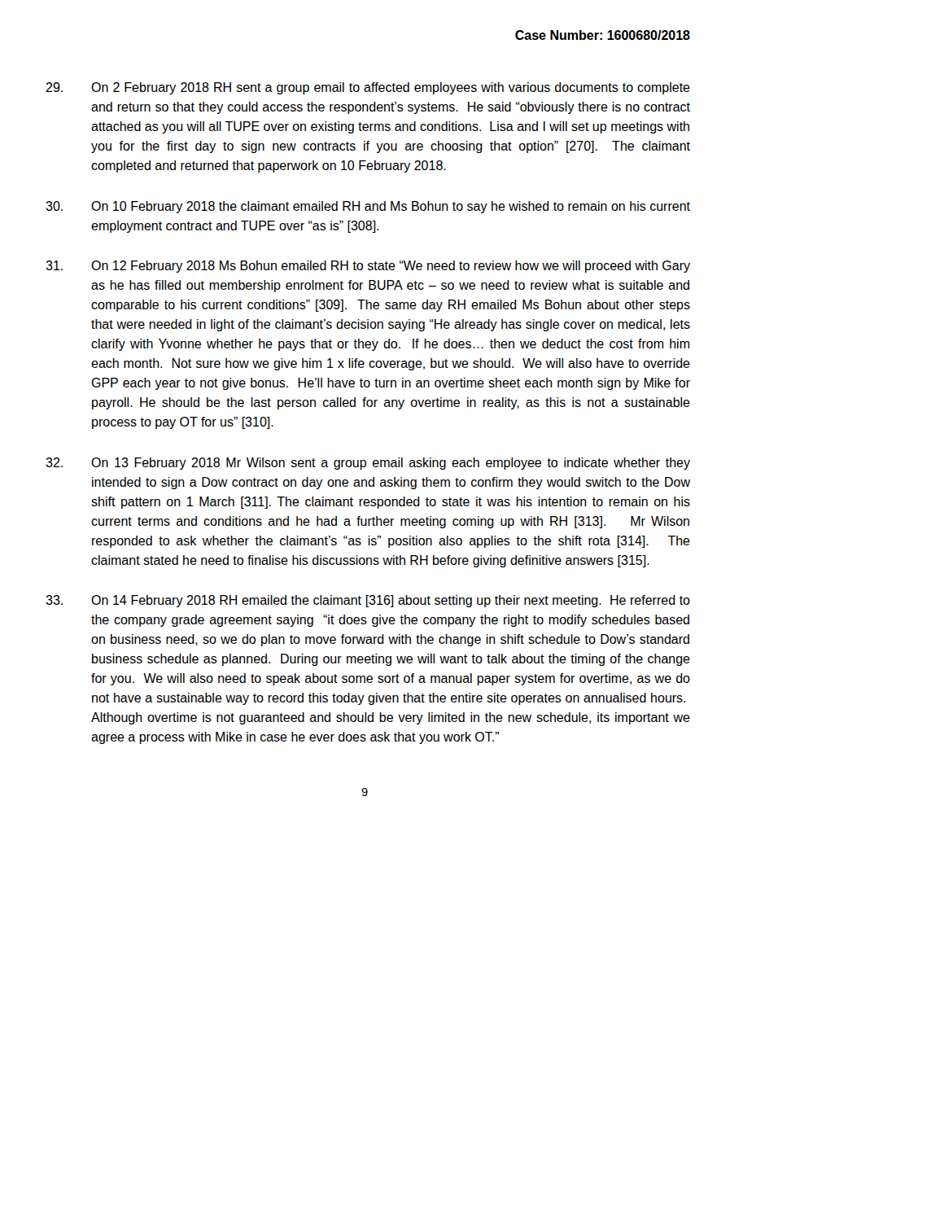Case Number: 1600680/2018
29. On 2 February 2018 RH sent a group email to affected employees with various documents to complete and return so that they could access the respondent’s systems. He said “obviously there is no contract attached as you will all TUPE over on existing terms and conditions. Lisa and I will set up meetings with you for the first day to sign new contracts if you are choosing that option” [270]. The claimant completed and returned that paperwork on 10 February 2018.
30. On 10 February 2018 the claimant emailed RH and Ms Bohun to say he wished to remain on his current employment contract and TUPE over “as is” [308].
31. On 12 February 2018 Ms Bohun emailed RH to state “We need to review how we will proceed with Gary as he has filled out membership enrolment for BUPA etc – so we need to review what is suitable and comparable to his current conditions” [309]. The same day RH emailed Ms Bohun about other steps that were needed in light of the claimant’s decision saying “He already has single cover on medical, lets clarify with Yvonne whether he pays that or they do. If he does… then we deduct the cost from him each month. Not sure how we give him 1 x life coverage, but we should. We will also have to override GPP each year to not give bonus. He’ll have to turn in an overtime sheet each month sign by Mike for payroll. He should be the last person called for any overtime in reality, as this is not a sustainable process to pay OT for us” [310].
32. On 13 February 2018 Mr Wilson sent a group email asking each employee to indicate whether they intended to sign a Dow contract on day one and asking them to confirm they would switch to the Dow shift pattern on 1 March [311]. The claimant responded to state it was his intention to remain on his current terms and conditions and he had a further meeting coming up with RH [313]. Mr Wilson responded to ask whether the claimant’s “as is” position also applies to the shift rota [314]. The claimant stated he need to finalise his discussions with RH before giving definitive answers [315].
33. On 14 February 2018 RH emailed the claimant [316] about setting up their next meeting. He referred to the company grade agreement saying “it does give the company the right to modify schedules based on business need, so we do plan to move forward with the change in shift schedule to Dow’s standard business schedule as planned. During our meeting we will want to talk about the timing of the change for you. We will also need to speak about some sort of a manual paper system for overtime, as we do not have a sustainable way to record this today given that the entire site operates on annualised hours. Although overtime is not guaranteed and should be very limited in the new schedule, its important we agree a process with Mike in case he ever does ask that you work OT.”
9